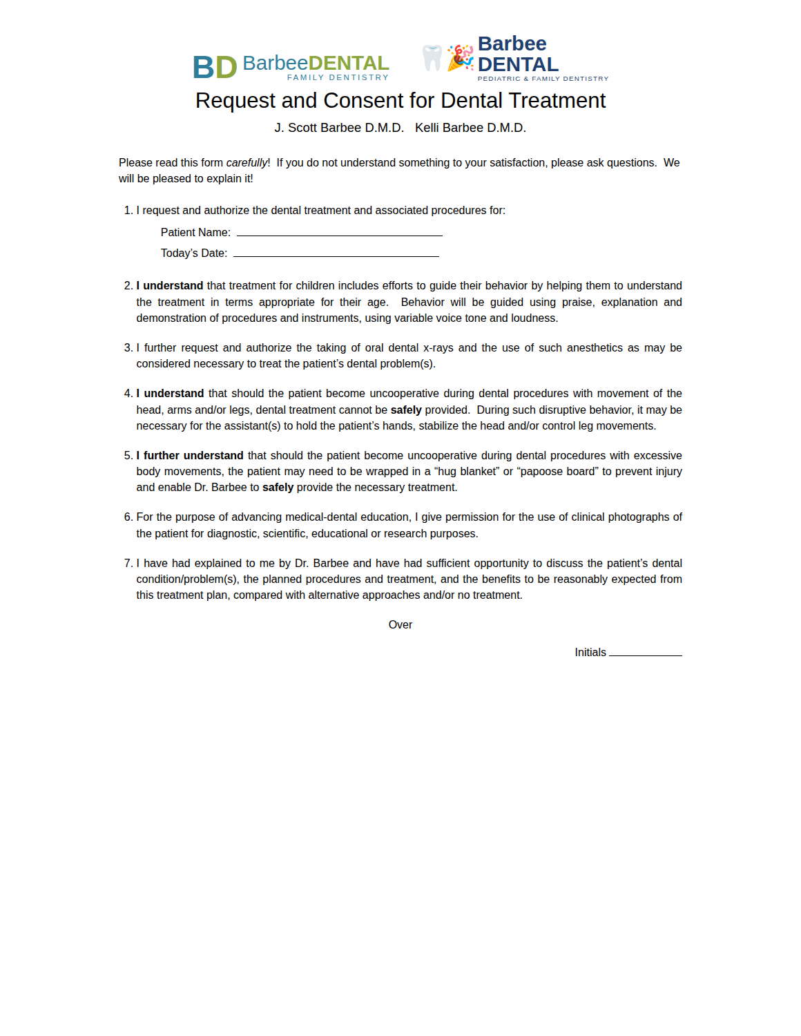BD Barbee DENTAL FAMILY DENTISTRY
🦷🎉 Barbee
DENTAL PEDIATRIC & FAMILY DENTISTRY
Request and Consent for Dental Treatment
J. Scott Barbee D.M.D. Kelli Barbee D.M.D.
Please read this form carefully! If you do not understand something to your satisfaction, please ask questions. We will be pleased to explain it!
I request and authorize the dental treatment and associated procedures for:
Patient Name:
Today’s Date:
I understand that treatment for children includes efforts to guide their behavior by helping them to understand the treatment in terms appropriate for their age. Behavior will be guided using praise, explanation and demonstration of procedures and instruments, using variable voice tone and loudness.
I further request and authorize the taking of oral dental x-rays and the use of such anesthetics as may be considered necessary to treat the patient’s dental problem(s).
I understand that should the patient become uncooperative during dental procedures with movement of the head, arms and/or legs, dental treatment cannot be safely provided. During such disruptive behavior, it may be necessary for the assistant(s) to hold the patient’s hands, stabilize the head and/or control leg movements.
I further understand that should the patient become uncooperative during dental procedures with excessive body movements, the patient may need to be wrapped in a “hug blanket” or “papoose board” to prevent injury and enable Dr. Barbee to safely provide the necessary treatment.
For the purpose of advancing medical-dental education, I give permission for the use of clinical photographs of the patient for diagnostic, scientific, educational or research purposes.
I have had explained to me by Dr. Barbee and have had sufficient opportunity to discuss the patient’s dental condition/problem(s), the planned procedures and treatment, and the benefits to be reasonably expected from this treatment plan, compared with alternative approaches and/or no treatment.
Over
Initials